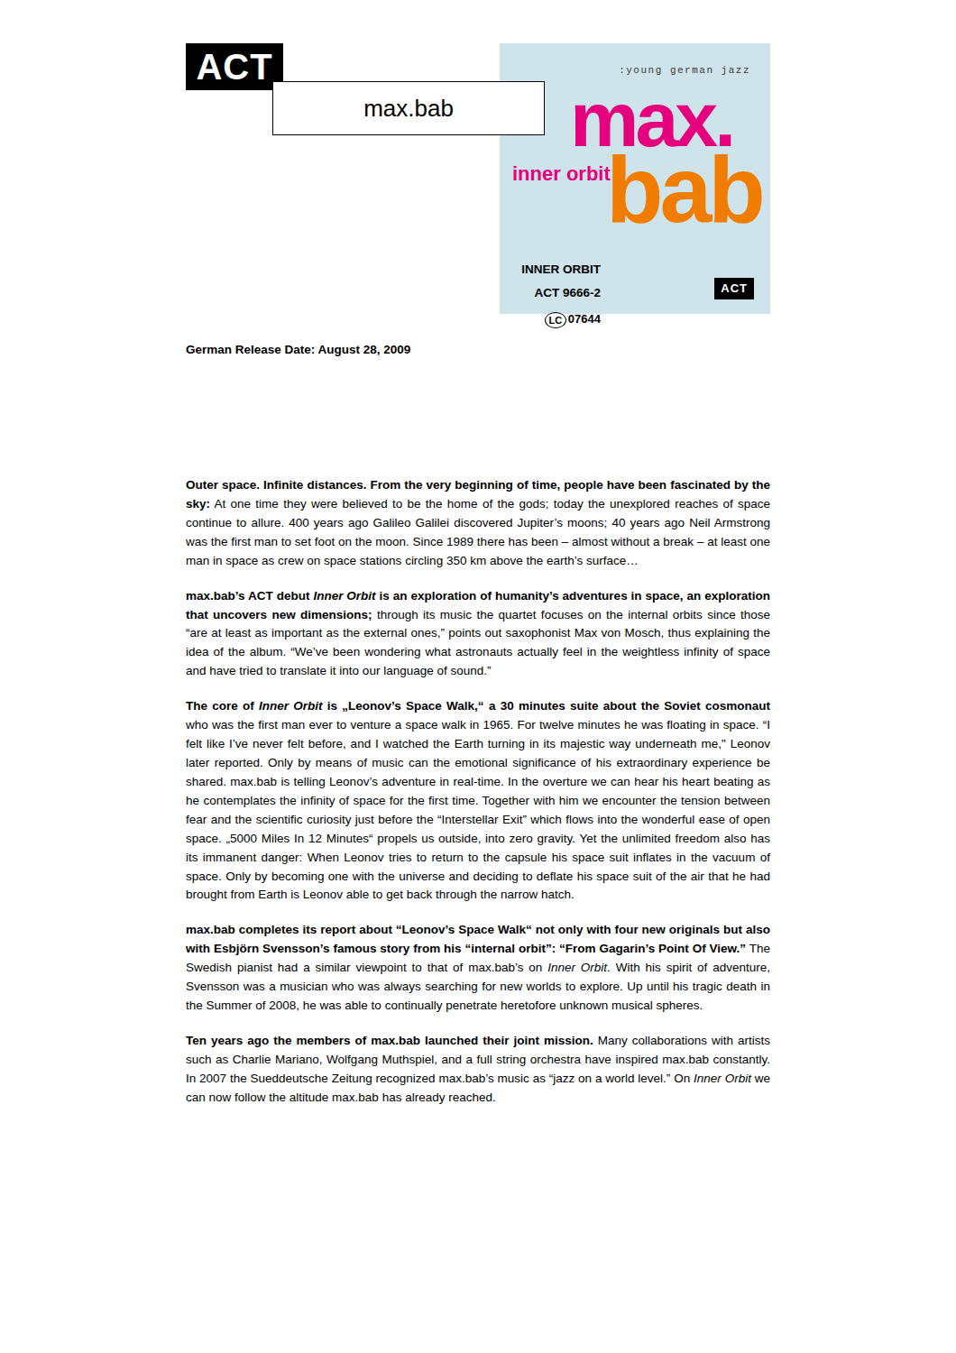ACT
max.bab
:young german jazz
max.
bab
inner orbit
ACT
INNER ORBIT
ACT 9666-2
LC 07644
German Release Date: August 28, 2009
Outer space. Infinite distances. From the very beginning of time, people have been fascinated by the sky: At one time they were believed to be the home of the gods; today the unexplored reaches of space continue to allure. 400 years ago Galileo Galilei discovered Jupiter’s moons; 40 years ago Neil Armstrong was the first man to set foot on the moon. Since 1989 there has been – almost without a break – at least one man in space as crew on space stations circling 350 km above the earth’s surface…
max.bab’s ACT debut Inner Orbit is an exploration of humanity’s adventures in space, an exploration that uncovers new dimensions; through its music the quartet focuses on the internal orbits since those “are at least as important as the external ones,” points out saxophonist Max von Mosch, thus explaining the idea of the album. “We’ve been wondering what astronauts actually feel in the weightless infinity of space and have tried to translate it into our language of sound.”
The core of Inner Orbit is „Leonov’s Space Walk,“ a 30 minutes suite about the Soviet cosmonaut who was the first man ever to venture a space walk in 1965. For twelve minutes he was floating in space. “I felt like I’ve never felt before, and I watched the Earth turning in its majestic way underneath me," Leonov later reported. Only by means of music can the emotional significance of his extraordinary experience be shared. max.bab is telling Leonov’s adventure in real-time. In the overture we can hear his heart beating as he contemplates the infinity of space for the first time. Together with him we encounter the tension between fear and the scientific curiosity just before the “Interstellar Exit” which flows into the wonderful ease of open space. „5000 Miles In 12 Minutes“ propels us outside, into zero gravity. Yet the unlimited freedom also has its immanent danger: When Leonov tries to return to the capsule his space suit inflates in the vacuum of space. Only by becoming one with the universe and deciding to deflate his space suit of the air that he had brought from Earth is Leonov able to get back through the narrow hatch.
max.bab completes its report about “Leonov’s Space Walk“ not only with four new originals but also with Esbjörn Svensson’s famous story from his “internal orbit”: “From Gagarin’s Point Of View.” The Swedish pianist had a similar viewpoint to that of max.bab’s on Inner Orbit. With his spirit of adventure, Svensson was a musician who was always searching for new worlds to explore. Up until his tragic death in the Summer of 2008, he was able to continually penetrate heretofore unknown musical spheres.
Ten years ago the members of max.bab launched their joint mission. Many collaborations with artists such as Charlie Mariano, Wolfgang Muthspiel, and a full string orchestra have inspired max.bab constantly. In 2007 the Sueddeutsche Zeitung recognized max.bab’s music as “jazz on a world level.” On Inner Orbit we can now follow the altitude max.bab has already reached.